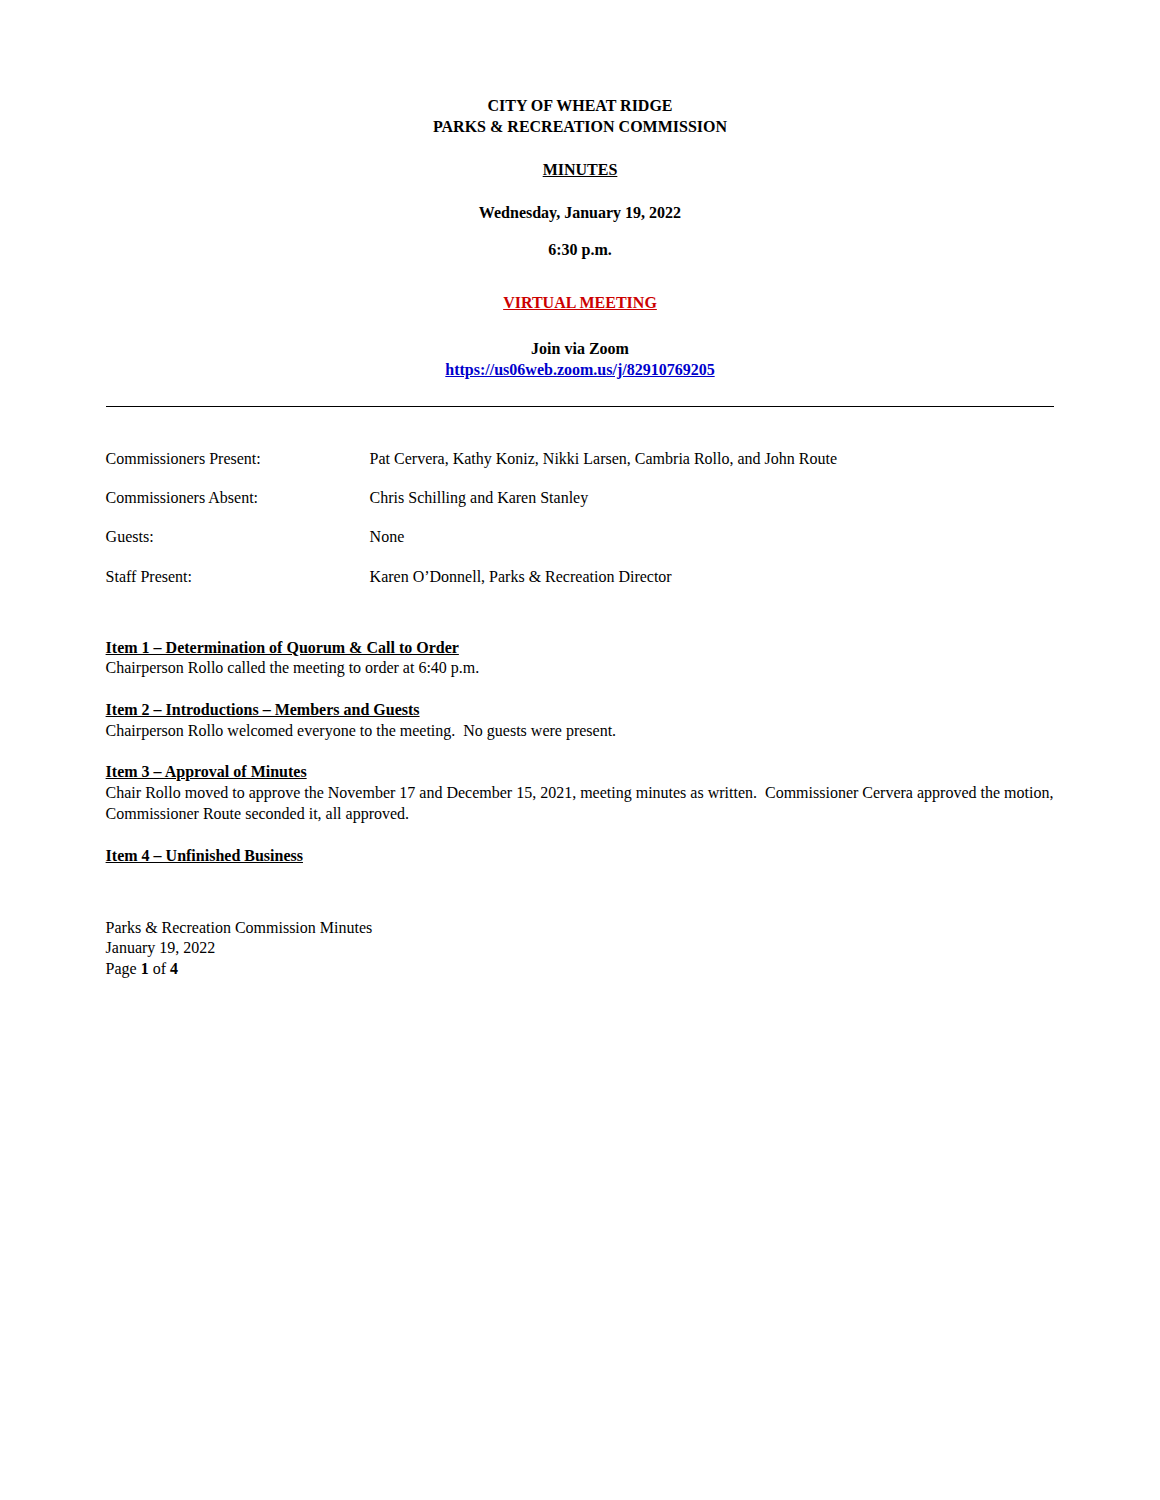CITY OF WHEAT RIDGE
PARKS & RECREATION COMMISSION
MINUTES
Wednesday, January 19, 2022
6:30 p.m.
VIRTUAL MEETING
Join via Zoom
https://us06web.zoom.us/j/82910769205
| Commissioners Present: | Pat Cervera, Kathy Koniz, Nikki Larsen, Cambria Rollo, and John Route |
| Commissioners Absent: | Chris Schilling and Karen Stanley |
| Guests: | None |
| Staff Present: | Karen O’Donnell, Parks & Recreation Director |
Item 1 – Determination of Quorum & Call to Order
Chairperson Rollo called the meeting to order at 6:40 p.m.
Item 2 – Introductions – Members and Guests
Chairperson Rollo welcomed everyone to the meeting. No guests were present.
Item 3 – Approval of Minutes
Chair Rollo moved to approve the November 17 and December 15, 2021, meeting minutes as written. Commissioner Cervera approved the motion, Commissioner Route seconded it, all approved.
Item 4 – Unfinished Business
Parks & Recreation Commission Minutes
January 19, 2022
Page 1 of 4